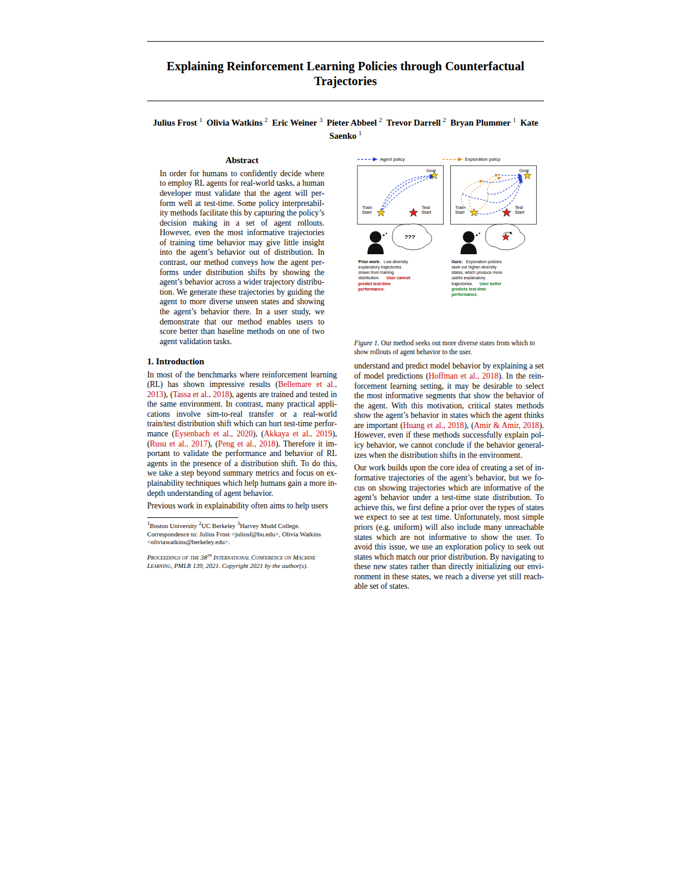Explaining Reinforcement Learning Policies through Counterfactual
Trajectories
Julius Frost 1 Olivia Watkins 2 Eric Weiner 3 Pieter Abbeel 2 Trevor Darrell 2 Bryan Plummer 1 Kate Saenko 1
Abstract
In order for humans to confidently decide where to employ RL agents for real-world tasks, a human developer must validate that the agent will perform well at test-time. Some policy interpretability methods facilitate this by capturing the policy’s decision making in a set of agent rollouts. However, even the most informative trajectories of training time behavior may give little insight into the agent’s behavior out of distribution. In contrast, our method conveys how the agent performs under distribution shifts by showing the agent’s behavior across a wider trajectory distribution. We generate these trajectories by guiding the agent to more diverse unseen states and showing the agent’s behavior there. In a user study, we demonstrate that our method enables users to score better than baseline methods on one of two agent validation tasks.
1. Introduction
In most of the benchmarks where reinforcement learning (RL) has shown impressive results (Bellemare et al., 2013), (Tassa et al., 2018), agents are trained and tested in the same environment. In contrast, many practical applications involve sim-to-real transfer or a real-world train/test distribution shift which can hurt test-time performance (Eysenbach et al., 2020), (Akkaya et al., 2019), (Rusu et al., 2017), (Peng et al., 2018). Therefore it important to validate the performance and behavior of RL agents in the presence of a distribution shift. To do this, we take a step beyond summary metrics and focus on explainability techniques which help humans gain a more in-depth understanding of agent behavior.
Previous work in explainability often aims to help users
1Boston University 2UC Berkeley 3Harvey Mudd College. Correspondence to: Julius Frost <juliusf@bu.edu>, Olivia Watkins <oliviawatkins@berkeley.edu>.
Proceedings of the 38th International Conference on Machine Learning, PMLR 139, 2021. Copyright 2021 by the author(s).
Agent policy Exploration policy Goal Train Start Test Start ??? Prior work: Low-diversity explanatory trajectories drawn from training distribution. User cannot predict test-time performance. Goal Train Start Test Start Ours: Exploration policies seek out higher-diversity states, which produce more useful explanatory trajectories. User better predicts test-time performance.
Figure 1. Our method seeks out more diverse states from which to show rollouts of agent behavior to the user.
understand and predict model behavior by explaining a set of model predictions (Hoffman et al., 2018). In the reinforcement learning setting, it may be desirable to select the most informative segments that show the behavior of the agent. With this motivation, critical states methods show the agent’s behavior in states which the agent thinks are important (Huang et al., 2018), (Amir & Amir, 2018). However, even if these methods successfully explain policy behavior, we cannot conclude if the behavior generalizes when the distribution shifts in the environment.
Our work builds upon the core idea of creating a set of informative trajectories of the agent’s behavior, but we focus on showing trajectories which are informative of the agent’s behavior under a test-time state distribution. To achieve this, we first define a prior over the types of states we expect to see at test time. Unfortunately, most simple priors (e.g. uniform) will also include many unreachable states which are not informative to show the user. To avoid this issue, we use an exploration policy to seek out states which match our prior distribution. By navigating to these new states rather than directly initializing our environment in these states, we reach a diverse yet still reachable set of states.